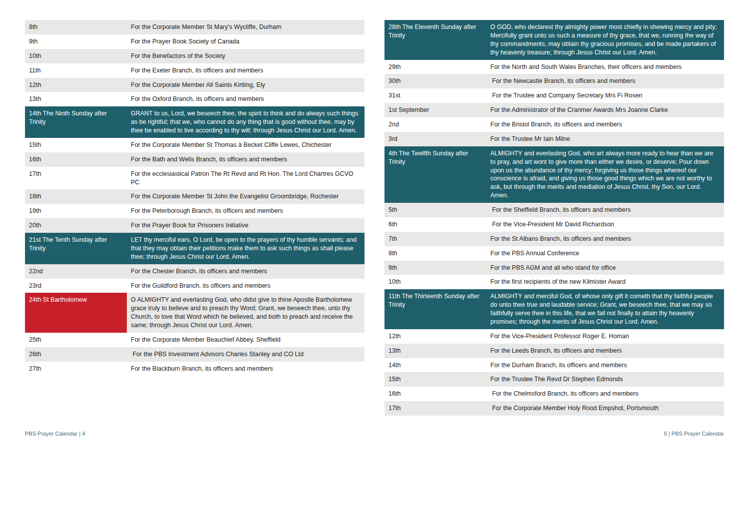| 8th | For the Corporate Member St Mary's Wycliffe, Durham |
| 9th | For the Prayer Book Society of Canada |
| 10th | For the Benefactors of the Society |
| 11th | For the Exeter Branch, its officers and members |
| 12th | For the Corporate Member All Saints Kirtling, Ely |
| 13th | For the Oxford Branch, its officers and members |
| 14th The Ninth Sunday after Trinity | GRANT to us, Lord, we beseech thee, the spirit to think and do always such things as be rightful; that we, who cannot do any thing that is good without thee, may by thee be enabled to live according to thy will; through Jesus Christ our Lord. Amen. |
| 15th | For the Corporate Member St Thomas à Becket Cliffe Lewes, Chichester |
| 16th | For the Bath and Wells Branch, its officers and members |
| 17th | For the ecclesiastical Patron The Rt Revd and Rt Hon. The Lord Chartres GCVO PC |
| 18th | For the Corporate Member St John the Evangelist Groombridge, Rochester |
| 19th | For the Peterborough Branch, its officers and members |
| 20th | For the Prayer Book for Prisoners Initiative |
| 21st The Tenth Sunday after Trinity | LET thy merciful ears, O Lord, be open to the prayers of thy humble servants; and that they may obtain their petitions make them to ask such things as shall please thee; through Jesus Christ our Lord. Amen. |
| 22nd | For the Chester Branch, its officers and members |
| 23rd | For the Guildford Branch, its officers and members |
| 24th St Bartholomew | O ALMIGHTY and everlasting God, who didst give to thine Apostle Bartholomew grace truly to believe and to preach thy Word; Grant, we beseech thee, unto thy Church, to love that Word which he believed, and both to preach and receive the same; through Jesus Christ our Lord. Amen. |
| 25th | For the Corporate Member Beauchief Abbey, Sheffield |
| 26th | For the PBS Investment Advisors Charles Stanley and CO Ltd |
| 27th | For the Blackburn Branch, its officers and members |
PBS Prayer Calendar | 4
| 28th The Eleventh Sunday after Trinity | O GOD, who declarest thy almighty power most chiefly in shewing mercy and pity; Mercifully grant unto us such a measure of thy grace, that we, running the way of thy commandments, may obtain thy gracious promises, and be made partakers of thy heavenly treasure; through Jesus Christ our Lord. Amen. |
| 29th | For the North and South Wales Branches, their officers and members |
| 30th | For the Newcastle Branch, its officers and members |
| 31st | For the Trustee and Company Secretary Mrs Fi Rosen |
| 1st September | For the Administrator of the Cranmer Awards Mrs Joanne Clarke |
| 2nd | For the Bristol Branch, its officers and members |
| 3rd | For the Trustee Mr Iain Milne |
| 4th The Twelfth Sunday after Trinity | ALMIGHTY and everlasting God, who art always more ready to hear than we are to pray, and art wont to give more than either we desire, or deserve; Pour down upon us the abundance of thy mercy; forgiving us those things whereof our conscience is afraid, and giving us those good things which we are not worthy to ask, but through the merits and mediation of Jesus Christ, thy Son, our Lord. Amen. |
| 5th | For the Sheffield Branch, its officers and members |
| 6th | For the Vice-President Mr David Richardson |
| 7th | For the St Albans Branch, its officers and members |
| 8th | For the PBS Annual Conference |
| 9th | For the PBS AGM and all who stand for office |
| 10th | For the first recipients of the new Kilmister Award |
| 11th The Thirteenth Sunday after Trinity | ALMIGHTY and merciful God, of whose only gift it cometh that thy faithful people do unto thee true and laudable service; Grant, we beseech thee, that we may so faithfully serve thee in this life, that we fail not finally to attain thy heavenly promises; through the merits of Jesus Christ our Lord. Amen. |
| 12th | For the Vice-President Professor Roger E. Homan |
| 13th | For the Leeds Branch, its officers and members |
| 14th | For the Durham Branch, its officers and members |
| 15th | For the Trustee The Revd Dr Stephen Edmonds |
| 16th | For the Chelmsford Branch, its officers and members |
| 17th | For the Corporate Member Holy Rood Empshot, Portsmouth |
5 | PBS Prayer Calendar